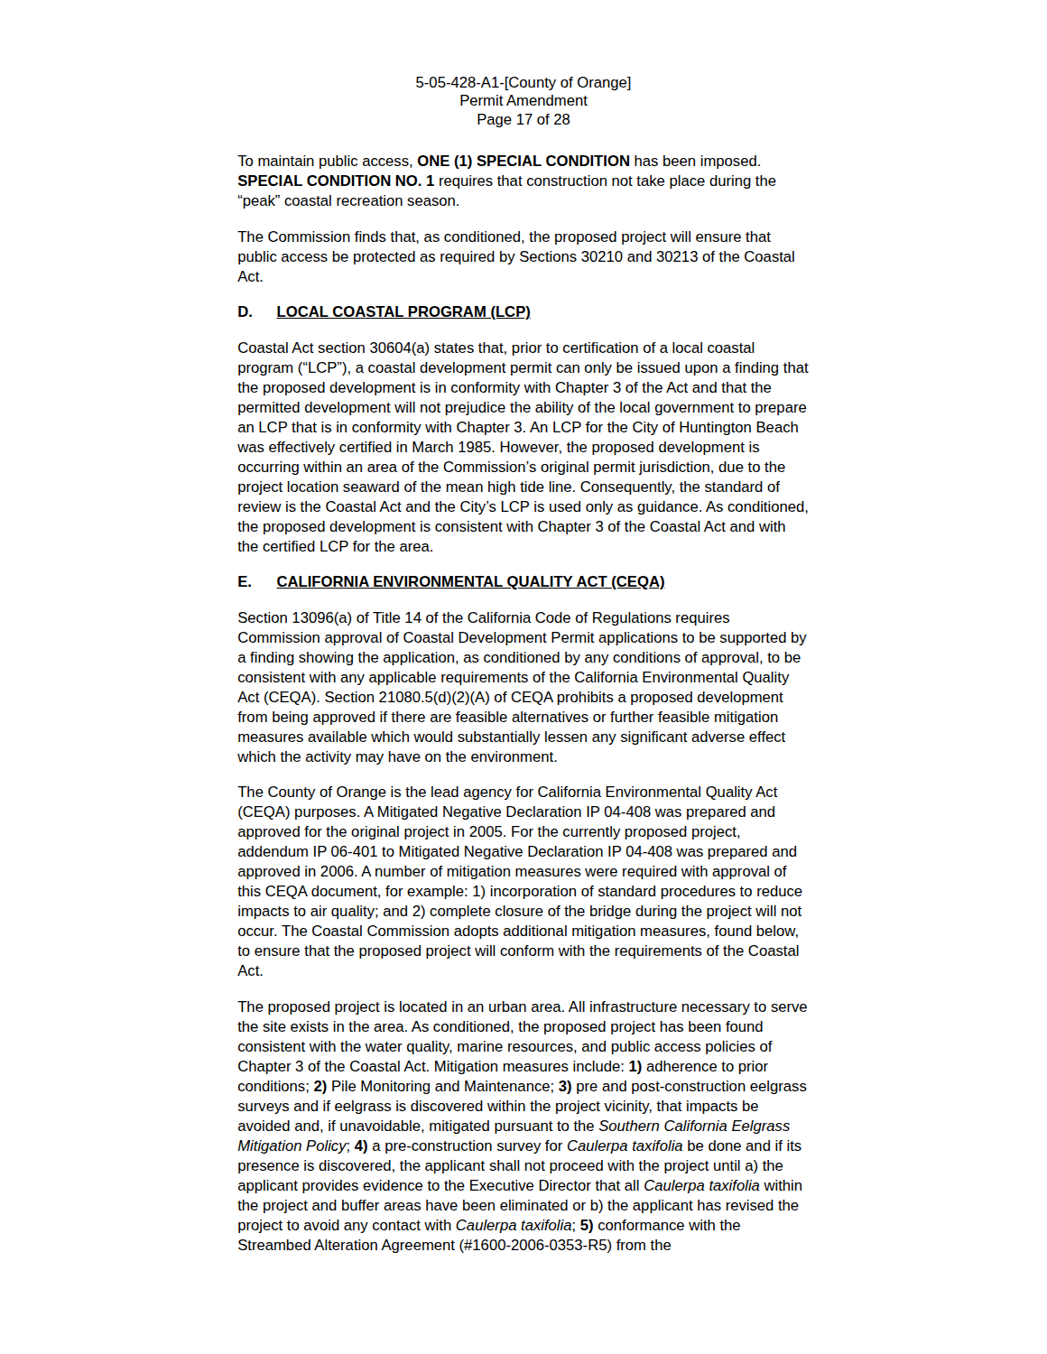5-05-428-A1-[County of Orange] Permit Amendment Page 17 of 28
To maintain public access, ONE (1) SPECIAL CONDITION has been imposed. SPECIAL CONDITION NO. 1 requires that construction not take place during the “peak” coastal recreation season.
The Commission finds that, as conditioned, the proposed project will ensure that public access be protected as required by Sections 30210 and 30213 of the Coastal Act.
D. Local Coastal Program (LCP)
Coastal Act section 30604(a) states that, prior to certification of a local coastal program (“LCP”), a coastal development permit can only be issued upon a finding that the proposed development is in conformity with Chapter 3 of the Act and that the permitted development will not prejudice the ability of the local government to prepare an LCP that is in conformity with Chapter 3. An LCP for the City of Huntington Beach was effectively certified in March 1985. However, the proposed development is occurring within an area of the Commission’s original permit jurisdiction, due to the project location seaward of the mean high tide line. Consequently, the standard of review is the Coastal Act and the City’s LCP is used only as guidance. As conditioned, the proposed development is consistent with Chapter 3 of the Coastal Act and with the certified LCP for the area.
E. California Environmental Quality Act (CEQA)
Section 13096(a) of Title 14 of the California Code of Regulations requires Commission approval of Coastal Development Permit applications to be supported by a finding showing the application, as conditioned by any conditions of approval, to be consistent with any applicable requirements of the California Environmental Quality Act (CEQA). Section 21080.5(d)(2)(A) of CEQA prohibits a proposed development from being approved if there are feasible alternatives or further feasible mitigation measures available which would substantially lessen any significant adverse effect which the activity may have on the environment.
The County of Orange is the lead agency for California Environmental Quality Act (CEQA) purposes. A Mitigated Negative Declaration IP 04-408 was prepared and approved for the original project in 2005. For the currently proposed project, addendum IP 06-401 to Mitigated Negative Declaration IP 04-408 was prepared and approved in 2006. A number of mitigation measures were required with approval of this CEQA document, for example: 1) incorporation of standard procedures to reduce impacts to air quality; and 2) complete closure of the bridge during the project will not occur. The Coastal Commission adopts additional mitigation measures, found below, to ensure that the proposed project will conform with the requirements of the Coastal Act.
The proposed project is located in an urban area. All infrastructure necessary to serve the site exists in the area. As conditioned, the proposed project has been found consistent with the water quality, marine resources, and public access policies of Chapter 3 of the Coastal Act. Mitigation measures include: 1) adherence to prior conditions; 2) Pile Monitoring and Maintenance; 3) pre and post-construction eelgrass surveys and if eelgrass is discovered within the project vicinity, that impacts be avoided and, if unavoidable, mitigated pursuant to the Southern California Eelgrass Mitigation Policy; 4) a pre-construction survey for Caulerpa taxifolia be done and if its presence is discovered, the applicant shall not proceed with the project until a) the applicant provides evidence to the Executive Director that all Caulerpa taxifolia within the project and buffer areas have been eliminated or b) the applicant has revised the project to avoid any contact with Caulerpa taxifolia; 5) conformance with the Streambed Alteration Agreement (#1600-2006-0353-R5) from the